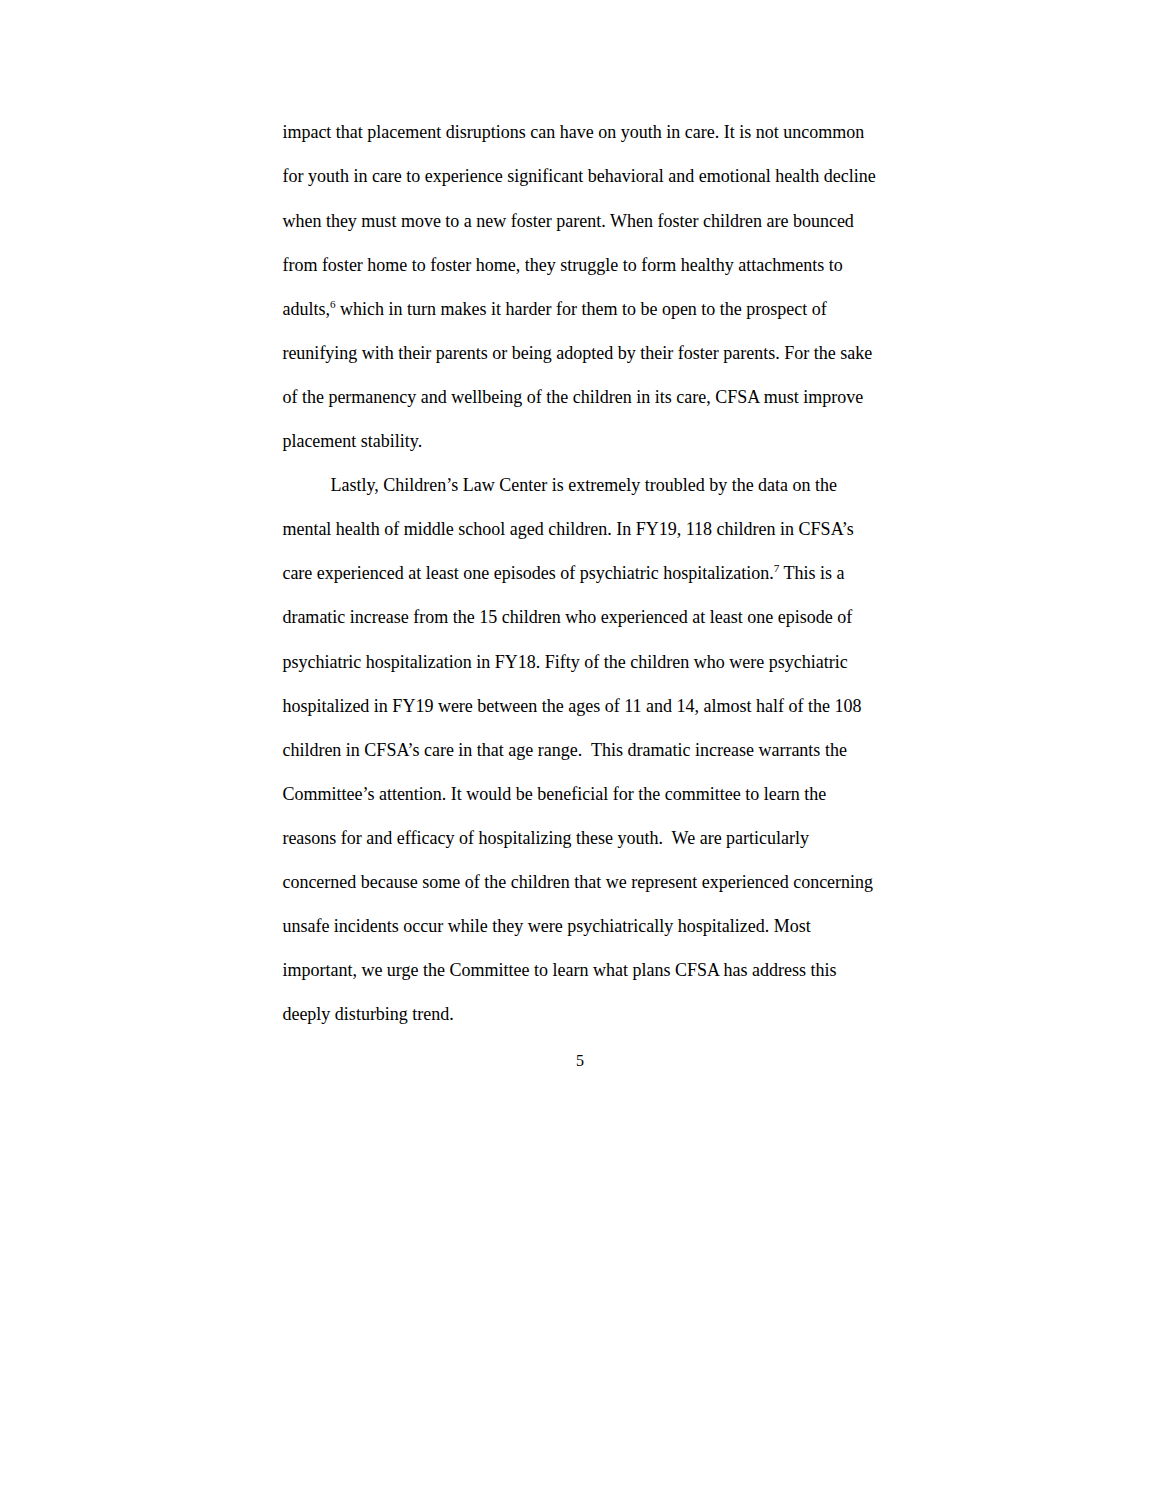impact that placement disruptions can have on youth in care. It is not uncommon for youth in care to experience significant behavioral and emotional health decline when they must move to a new foster parent. When foster children are bounced from foster home to foster home, they struggle to form healthy attachments to adults,6 which in turn makes it harder for them to be open to the prospect of reunifying with their parents or being adopted by their foster parents. For the sake of the permanency and wellbeing of the children in its care, CFSA must improve placement stability.
Lastly, Children’s Law Center is extremely troubled by the data on the mental health of middle school aged children. In FY19, 118 children in CFSA’s care experienced at least one episodes of psychiatric hospitalization.7 This is a dramatic increase from the 15 children who experienced at least one episode of psychiatric hospitalization in FY18. Fifty of the children who were psychiatric hospitalized in FY19 were between the ages of 11 and 14, almost half of the 108 children in CFSA’s care in that age range. This dramatic increase warrants the Committee’s attention. It would be beneficial for the committee to learn the reasons for and efficacy of hospitalizing these youth. We are particularly concerned because some of the children that we represent experienced concerning unsafe incidents occur while they were psychiatrically hospitalized. Most important, we urge the Committee to learn what plans CFSA has address this deeply disturbing trend.
5